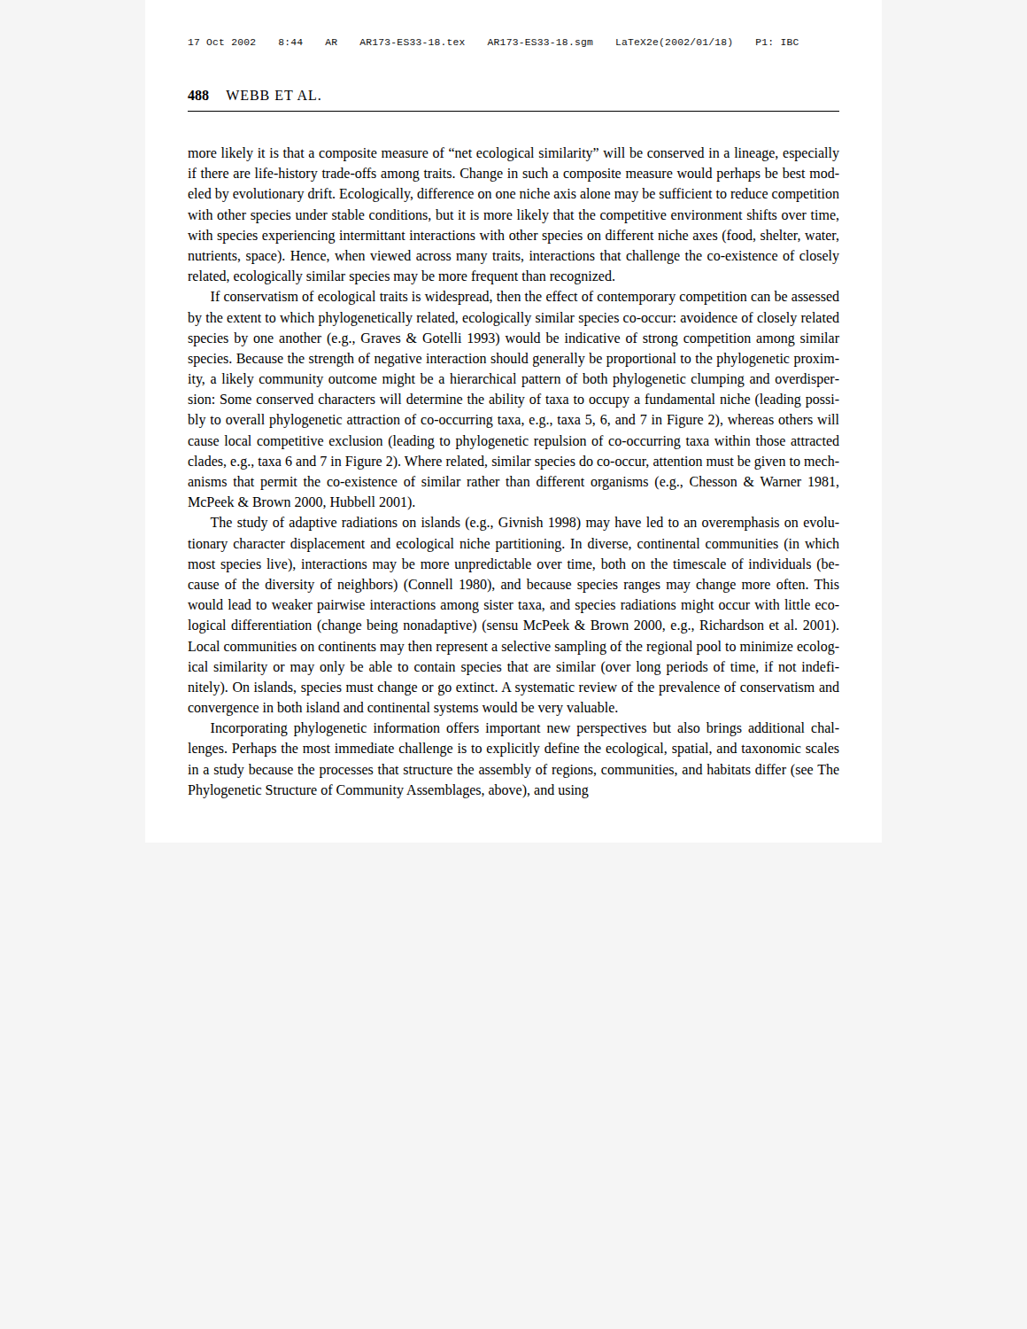17 Oct 20028:44 AR AR173-ES33-18.tex AR173-ES33-18.sgm LaTeX2e(2002/01/18) P1: IBC
488 WEBB ET AL.
more likely it is that a composite measure of “net ecological similarity” will be conserved in a lineage, especially if there are life-history trade-offs among traits. Change in such a composite measure would perhaps be best modeled by evolutionary drift. Ecologically, difference on one niche axis alone may be sufficient to reduce competition with other species under stable conditions, but it is more likely that the competitive environment shifts over time, with species experiencing intermittant interactions with other species on different niche axes (food, shelter, water, nutrients, space). Hence, when viewed across many traits, interactions that challenge the co-existence of closely related, ecologically similar species may be more frequent than recognized.
If conservatism of ecological traits is widespread, then the effect of contemporary competition can be assessed by the extent to which phylogenetically related, ecologically similar species co-occur: avoidence of closely related species by one another (e.g., Graves & Gotelli 1993) would be indicative of strong competition among similar species. Because the strength of negative interaction should generally be proportional to the phylogenetic proximity, a likely community outcome might be a hierarchical pattern of both phylogenetic clumping and overdispersion: Some conserved characters will determine the ability of taxa to occupy a fundamental niche (leading possibly to overall phylogenetic attraction of co-occurring taxa, e.g., taxa 5, 6, and 7 in Figure 2), whereas others will cause local competitive exclusion (leading to phylogenetic repulsion of co-occurring taxa within those attracted clades, e.g., taxa 6 and 7 in Figure 2). Where related, similar species do co-occur, attention must be given to mechanisms that permit the co-existence of similar rather than different organisms (e.g., Chesson & Warner 1981, McPeek & Brown 2000, Hubbell 2001).
The study of adaptive radiations on islands (e.g., Givnish 1998) may have led to an overemphasis on evolutionary character displacement and ecological niche partitioning. In diverse, continental communities (in which most species live), interactions may be more unpredictable over time, both on the timescale of individuals (because of the diversity of neighbors) (Connell 1980), and because species ranges may change more often. This would lead to weaker pairwise interactions among sister taxa, and species radiations might occur with little ecological differentiation (change being nonadaptive) (sensu McPeek & Brown 2000, e.g., Richardson et al. 2001). Local communities on continents may then represent a selective sampling of the regional pool to minimize ecological similarity or may only be able to contain species that are similar (over long periods of time, if not indefinitely). On islands, species must change or go extinct. A systematic review of the prevalence of conservatism and convergence in both island and continental systems would be very valuable.
Incorporating phylogenetic information offers important new perspectives but also brings additional challenges. Perhaps the most immediate challenge is to explicitly define the ecological, spatial, and taxonomic scales in a study because the processes that structure the assembly of regions, communities, and habitats differ (see The Phylogenetic Structure of Community Assemblages, above), and using